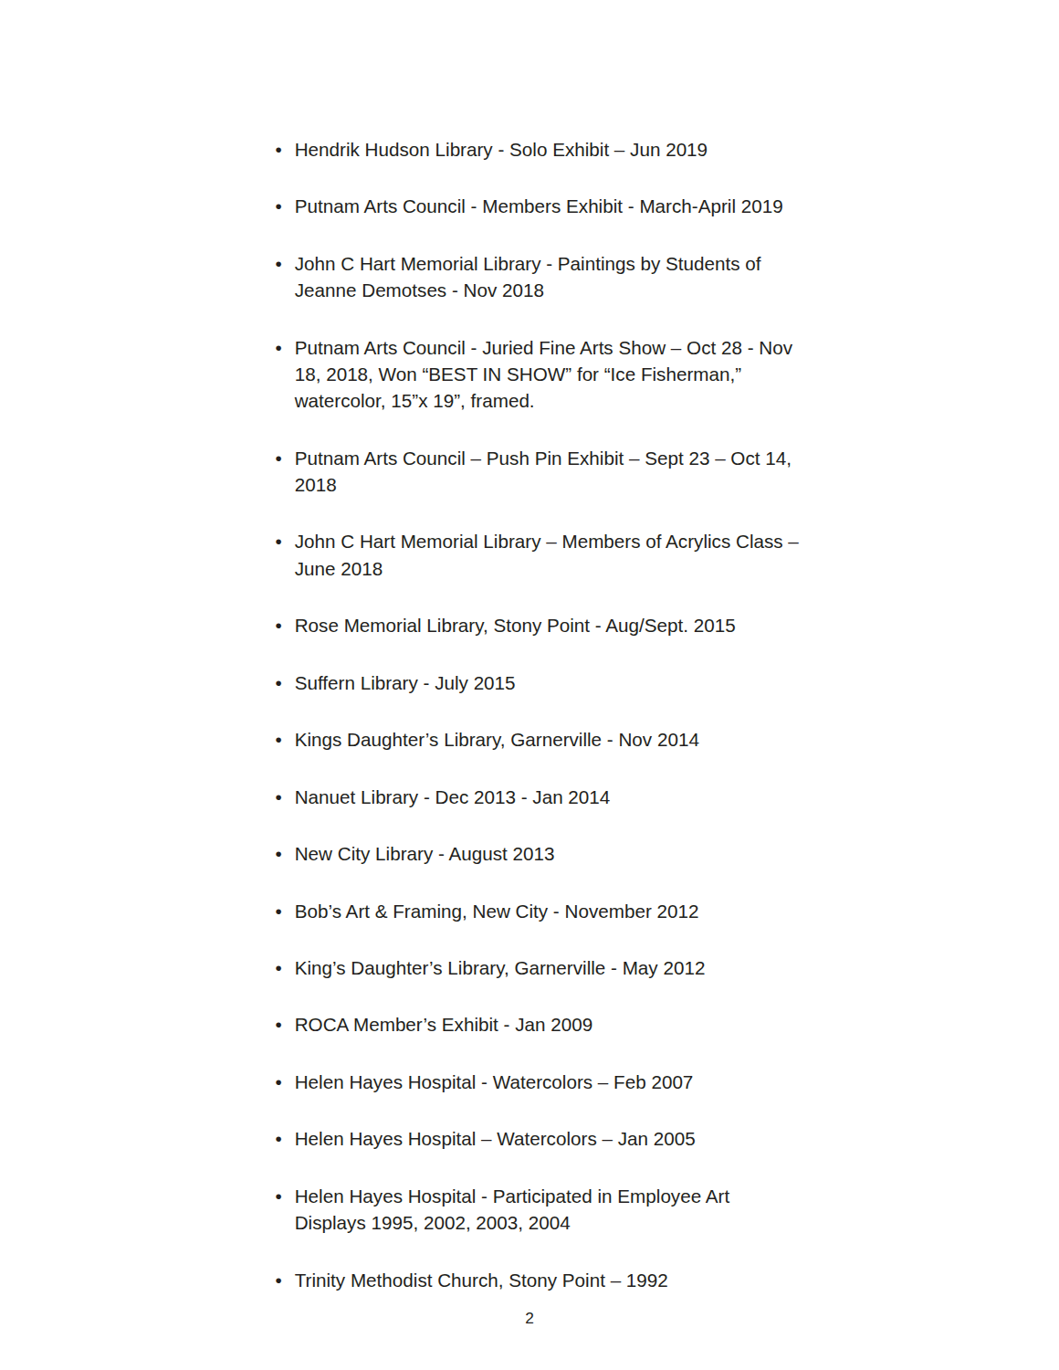Hendrik Hudson Library - Solo Exhibit – Jun 2019
Putnam Arts Council - Members Exhibit - March-April 2019
John C Hart Memorial Library - Paintings by Students of Jeanne Demotses - Nov 2018
Putnam Arts Council - Juried Fine Arts Show – Oct 28 - Nov 18, 2018, Won “BEST IN SHOW” for “Ice Fisherman,” watercolor, 15”x 19”, framed.
Putnam Arts Council – Push Pin Exhibit – Sept 23 – Oct 14, 2018
John C Hart Memorial Library – Members of Acrylics Class – June 2018
Rose Memorial Library, Stony Point - Aug/Sept. 2015
Suffern Library - July 2015
Kings Daughter’s Library, Garnerville - Nov 2014
Nanuet Library - Dec 2013 - Jan 2014
New City Library - August 2013
Bob’s Art & Framing, New City - November 2012
King’s Daughter’s Library, Garnerville - May 2012
ROCA Member’s Exhibit - Jan 2009
Helen Hayes Hospital - Watercolors – Feb 2007
Helen Hayes Hospital – Watercolors – Jan 2005
Helen Hayes Hospital - Participated in Employee Art Displays 1995, 2002, 2003, 2004
Trinity Methodist Church, Stony Point – 1992
2